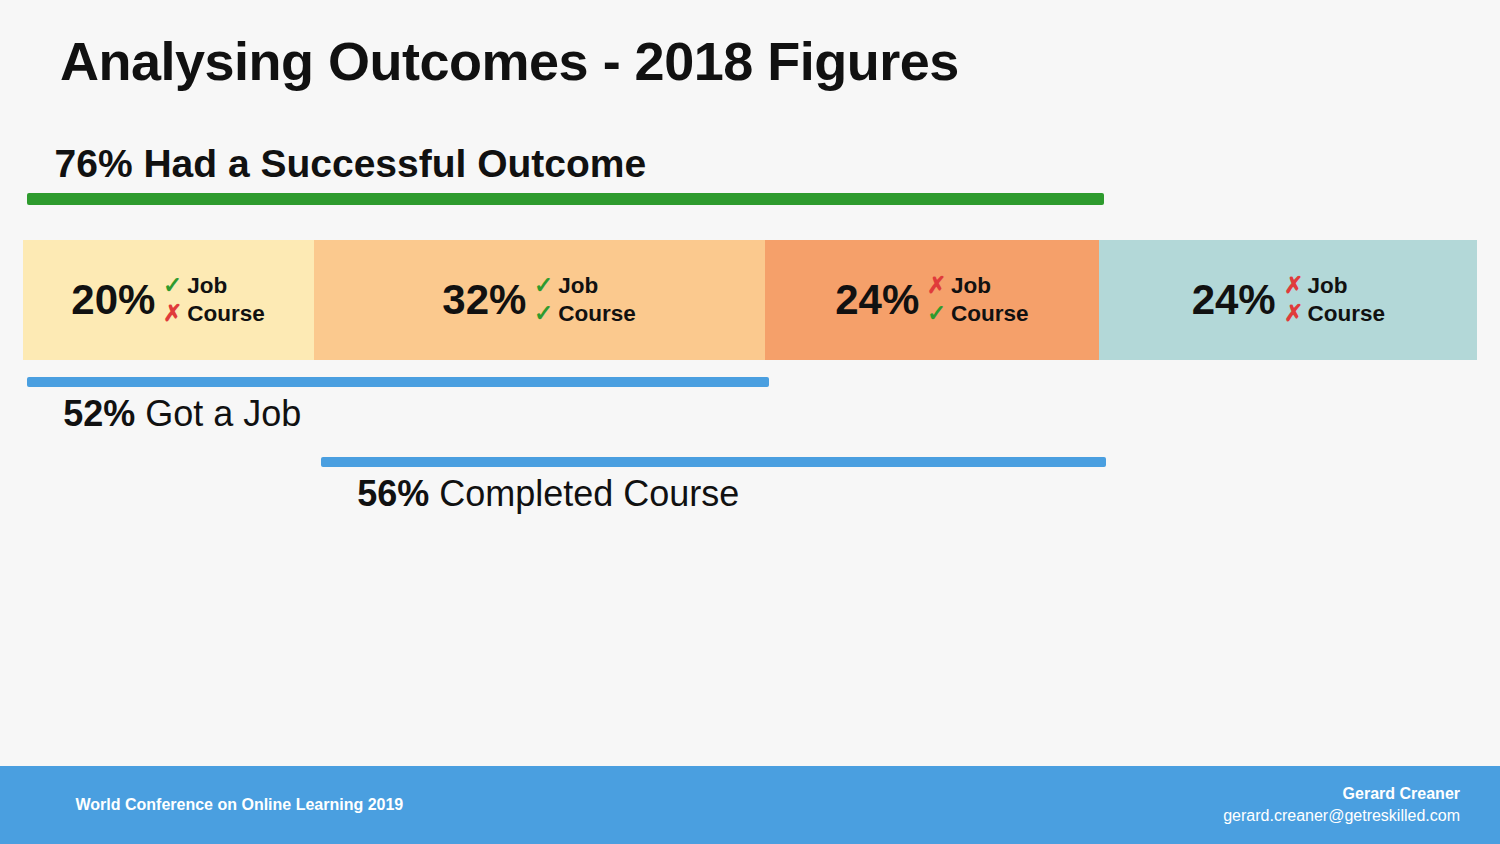Analysing Outcomes - 2018 Figures
76% Had a Successful Outcome
20% ✓Job ✗Course
32% ✓Job ✓Course
24% ✗Job ✓Course
24% ✗Job ✗Course
52% Got a Job
56% Completed Course
World Conference on Online Learning 2019
Gerard Creaner
gerard.creaner@getreskilled.com